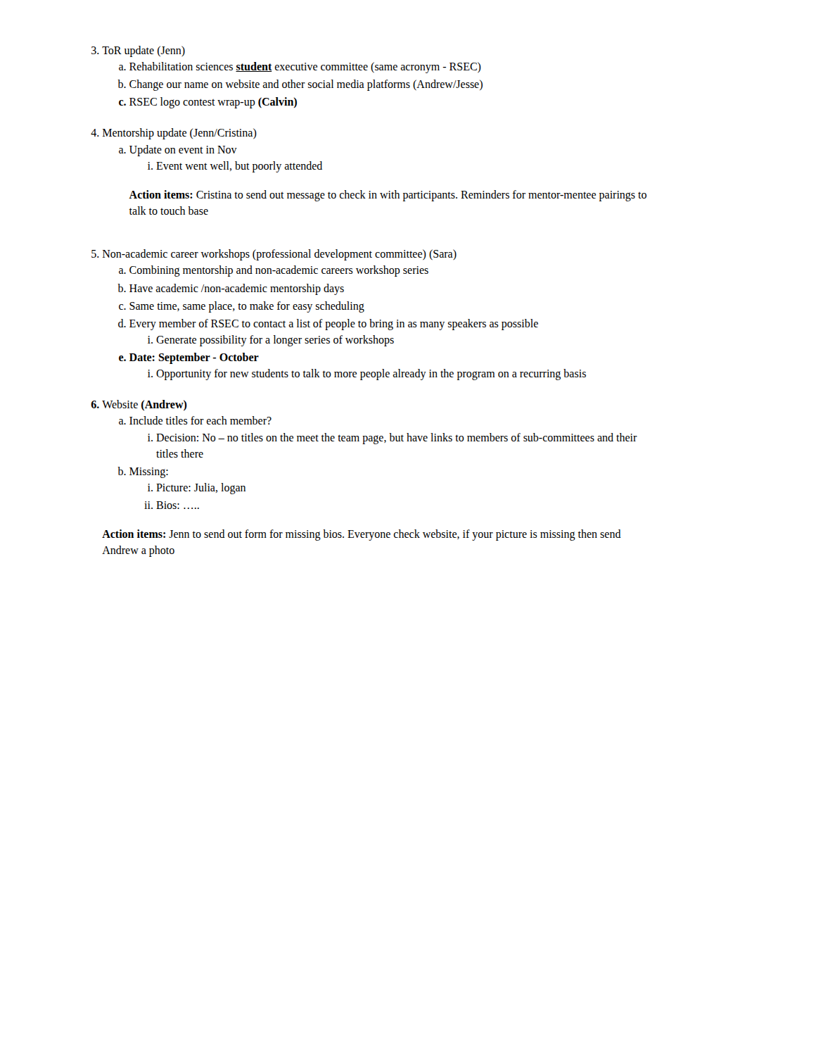ToR update (Jenn)
Rehabilitation sciences student executive committee (same acronym - RSEC)
Change our name on website and other social media platforms (Andrew/Jesse)
RSEC logo contest wrap-up (Calvin)
Mentorship update (Jenn/Cristina)
Update on event in Nov
Event went well, but poorly attended
Action items: Cristina to send out message to check in with participants. Reminders for mentor-mentee pairings to talk to touch base
Non-academic career workshops (professional development committee) (Sara)
Combining mentorship and non-academic careers workshop series
Have academic /non-academic mentorship days
Same time, same place, to make for easy scheduling
Every member of RSEC to contact a list of people to bring in as many speakers as possible
Generate possibility for a longer series of workshops
Date: September - October
Opportunity for new students to talk to more people already in the program on a recurring basis
Website (Andrew)
Include titles for each member?
Decision: No – no titles on the meet the team page, but have links to members of sub-committees and their titles there
Missing:
Picture: Julia, logan
Bios: …..
Action items: Jenn to send out form for missing bios. Everyone check website, if your picture is missing then send Andrew a photo